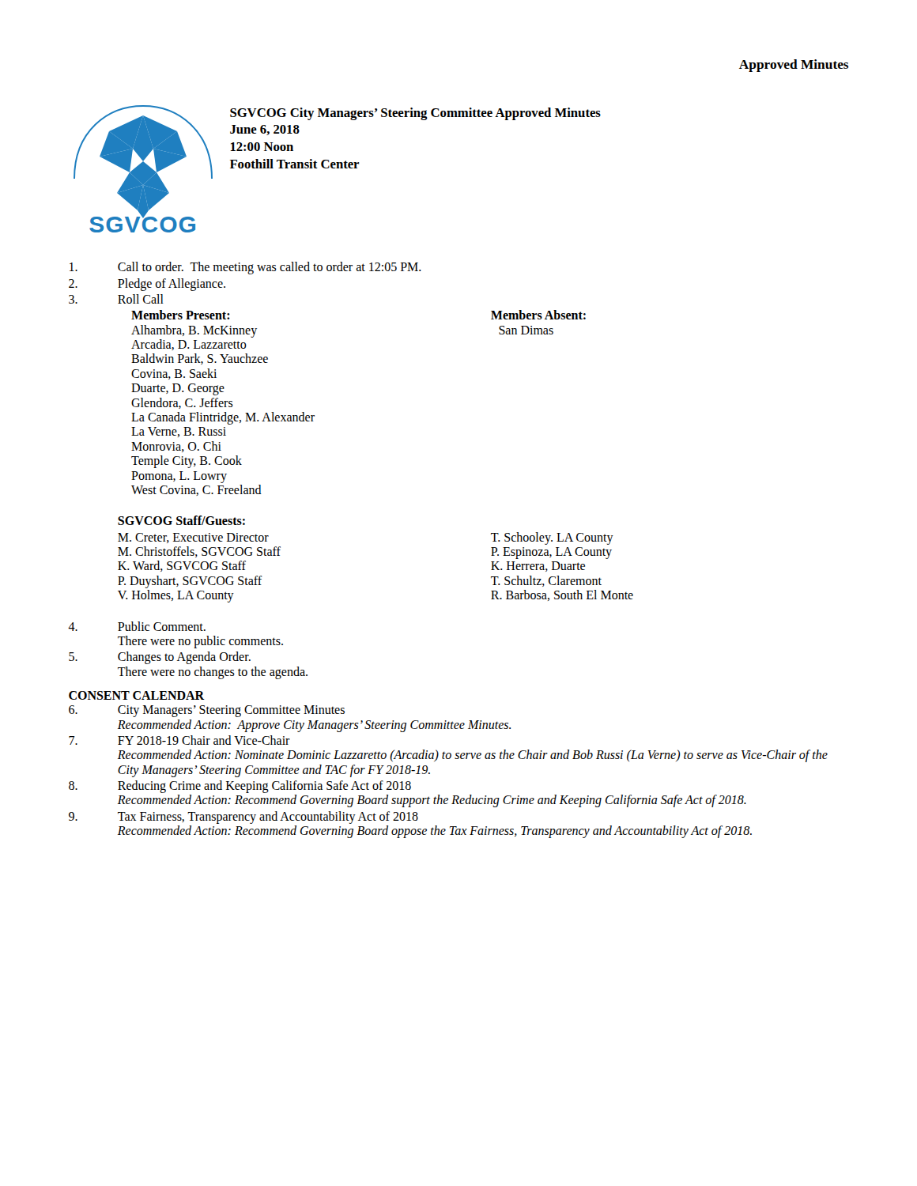Approved Minutes
SGVCOG
SGVCOG City Managers’ Steering Committee Approved Minutes
June 6, 2018
12:00 Noon
Foothill Transit Center
1.
Call to order. The meeting was called to order at 12:05 PM.
2.
Pledge of Allegiance.
3.
Roll Call
Members Present:
Alhambra, B. McKinney
Arcadia, D. Lazzaretto
Baldwin Park, S. Yauchzee
Covina, B. Saeki
Duarte, D. George
Glendora, C. Jeffers
La Canada Flintridge, M. Alexander
La Verne, B. Russi
Monrovia, O. Chi
Temple City, B. Cook
Pomona, L. Lowry
West Covina, C. Freeland
Members Absent:
San Dimas
SGVCOG Staff/Guests:
M. Creter, Executive Director
M. Christoffels, SGVCOG Staff
K. Ward, SGVCOG Staff
P. Duyshart, SGVCOG Staff
V. Holmes, LA County
T. Schooley. LA County
P. Espinoza, LA County
K. Herrera, Duarte
T. Schultz, Claremont
R. Barbosa, South El Monte
4.
Public Comment.
There were no public comments.
5.
Changes to Agenda Order.
There were no changes to the agenda.
CONSENT CALENDAR
6.
City Managers’ Steering Committee Minutes
Recommended Action: Approve City Managers’ Steering Committee Minutes.
7.
FY 2018-19 Chair and Vice-Chair
Recommended Action: Nominate Dominic Lazzaretto (Arcadia) to serve as the Chair and Bob Russi (La Verne) to serve as Vice-Chair of the City Managers’ Steering Committee and TAC for FY 2018-19.
8.
Reducing Crime and Keeping California Safe Act of 2018
Recommended Action: Recommend Governing Board support the Reducing Crime and Keeping California Safe Act of 2018.
9.
Tax Fairness, Transparency and Accountability Act of 2018
Recommended Action: Recommend Governing Board oppose the Tax Fairness, Transparency and Accountability Act of 2018.